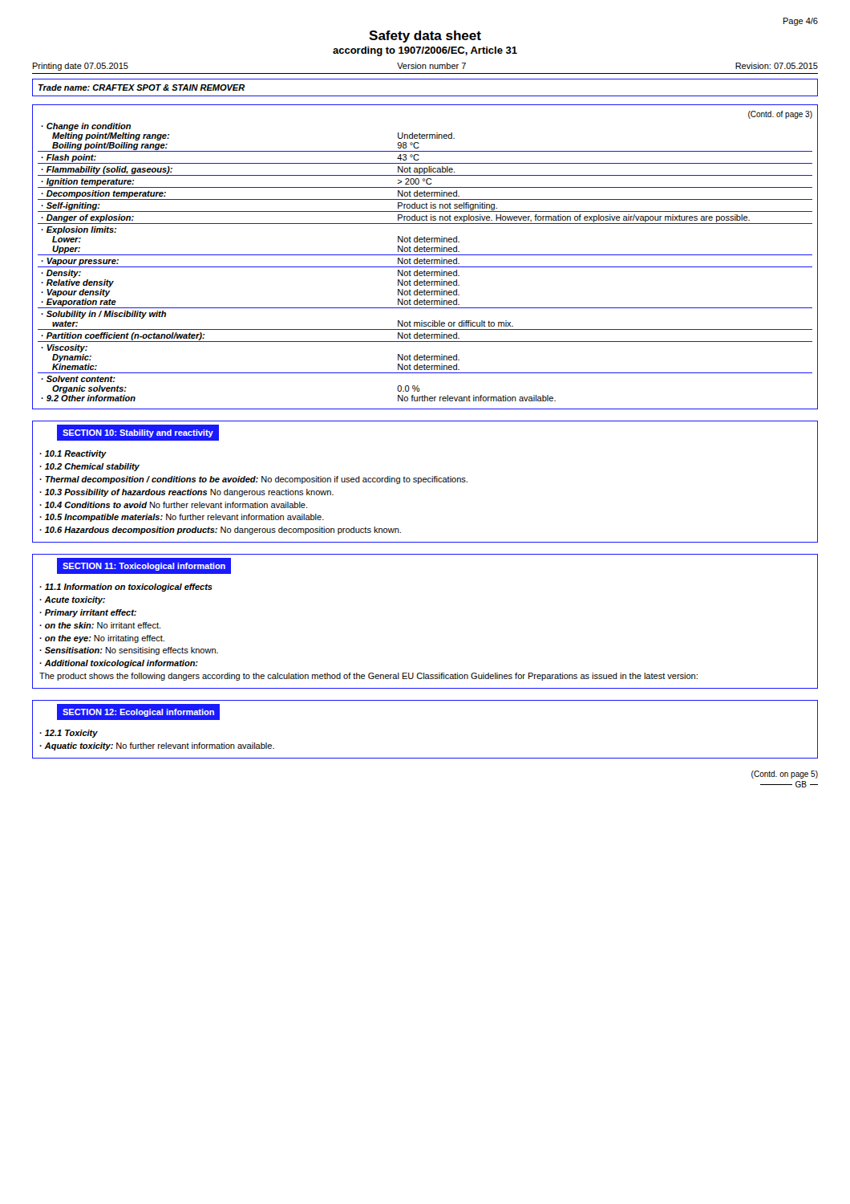Page 4/6
Safety data sheet
according to 1907/2006/EC, Article 31
Printing date 07.05.2015 Version number 7 Revision: 07.05.2015
Trade name: CRAFTEX SPOT & STAIN REMOVER
(Contd. of page 3)
| · Change in condition Melting point/Melting range: Boiling point/Boiling range: | Undetermined. 98 °C |
| · Flash point: | 43 °C |
| · Flammability (solid, gaseous): | Not applicable. |
| · Ignition temperature: | > 200 °C |
| · Decomposition temperature: | Not determined. |
| · Self-igniting: | Product is not selfigniting. |
| · Danger of explosion: | Product is not explosive. However, formation of explosive air/vapour mixtures are possible. |
| · Explosion limits: Lower: Upper: | Not determined. Not determined. |
| · Vapour pressure: | Not determined. |
| · Density: · Relative density · Vapour density · Evaporation rate | Not determined. Not determined. Not determined. Not determined. |
| · Solubility in / Miscibility with water: | Not miscible or difficult to mix. |
| · Partition coefficient (n-octanol/water): | Not determined. |
| · Viscosity: Dynamic: Kinematic: | Not determined. Not determined. |
| · Solvent content: Organic solvents: · 9.2 Other information | 0.0 % No further relevant information available. |
SECTION 10: Stability and reactivity
· 10.1 Reactivity
· 10.2 Chemical stability
· Thermal decomposition / conditions to be avoided: No decomposition if used according to specifications.
· 10.3 Possibility of hazardous reactions No dangerous reactions known.
· 10.4 Conditions to avoid No further relevant information available.
· 10.5 Incompatible materials: No further relevant information available.
· 10.6 Hazardous decomposition products: No dangerous decomposition products known.
SECTION 11: Toxicological information
· 11.1 Information on toxicological effects
· Acute toxicity:
· Primary irritant effect:
· on the skin: No irritant effect.
· on the eye: No irritating effect.
· Sensitisation: No sensitising effects known.
· Additional toxicological information:
The product shows the following dangers according to the calculation method of the General EU Classification Guidelines for Preparations as issued in the latest version:
SECTION 12: Ecological information
· 12.1 Toxicity
· Aquatic toxicity: No further relevant information available.
(Contd. on page 5)
GB